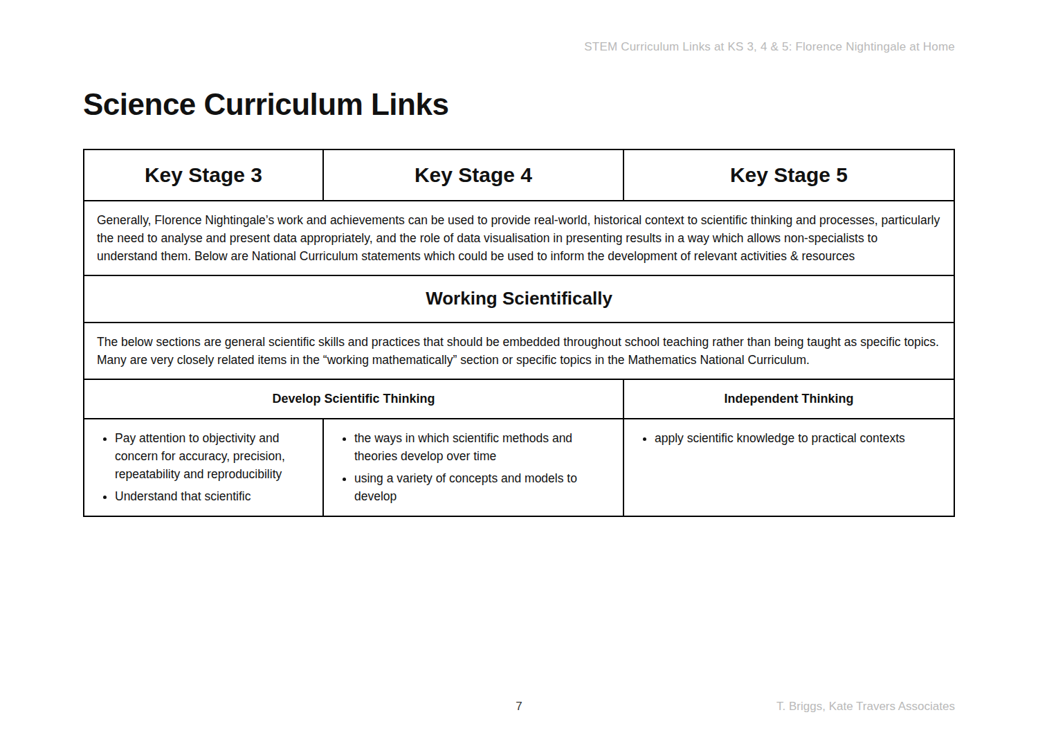STEM Curriculum Links at KS 3, 4 & 5: Florence Nightingale at Home
Science Curriculum Links
| Key Stage 3 | Key Stage 4 | Key Stage 5 |
| --- | --- | --- |
| Generally, Florence Nightingale’s work and achievements can be used to provide real-world, historical context to scientific thinking and processes, particularly the need to analyse and present data appropriately, and the role of data visualisation in presenting results in a way which allows non-specialists to understand them. Below are National Curriculum statements which could be used to inform the development of relevant activities & resources |
| Working Scientifically |
| The below sections are general scientific skills and practices that should be embedded throughout school teaching rather than being taught as specific topics. Many are very closely related items in the “working mathematically” section or specific topics in the Mathematics National Curriculum. |
| Develop Scientific Thinking | Independent Thinking |
| Pay attention to objectivity and concern for accuracy, precision, repeatability and reproducibility Understand that scientific | the ways in which scientific methods and theories develop over time using a variety of concepts and models to develop | apply scientific knowledge to practical contexts |
7 T. Briggs, Kate Travers Associates